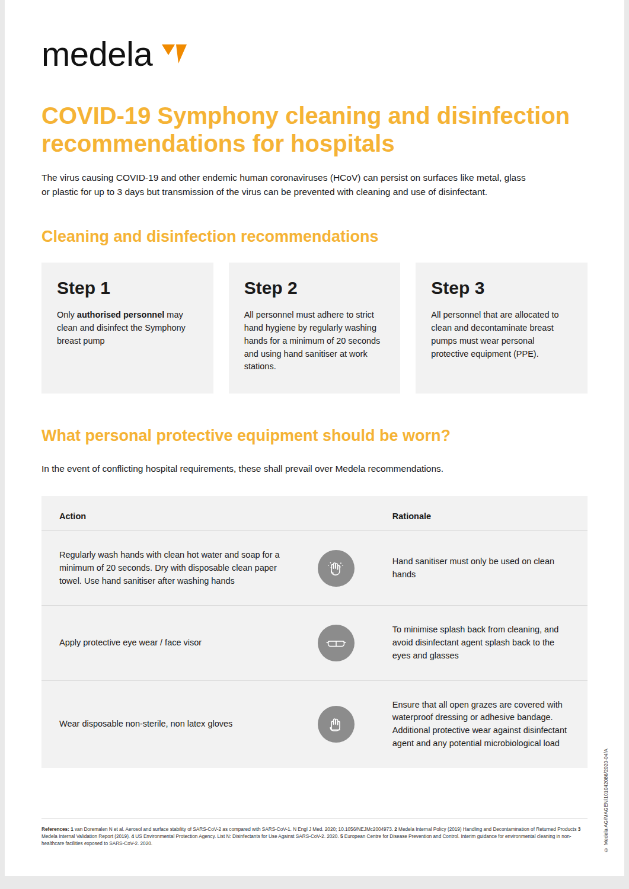medela
COVID-19 Symphony cleaning and disinfection
recommendations for hospitals
The virus causing COVID-19 and other endemic human coronaviruses (HCoV) can persist on surfaces like metal, glass or plastic for up to 3 days but transmission of the virus can be prevented with cleaning and use of disinfectant.
Cleaning and disinfection recommendations
Step 1
Only authorised personnel may clean and disinfect the Symphony breast pump
Step 2
All personnel must adhere to strict hand hygiene by regularly washing hands for a minimum of 20 seconds and using hand sanitiser at work stations.
Step 3
All personnel that are allocated to clean and decontaminate breast pumps must wear personal protective equipment (PPE).
What personal protective equipment should be worn?
In the event of conflicting hospital requirements, these shall prevail over Medela recommendations.
| Action | | Rationale |
| --- | --- | --- |
| Regularly wash hands with clean hot water and soap for a minimum of 20 seconds. Dry with disposable clean paper towel. Use hand sanitiser after washing hands | | Hand sanitiser must only be used on clean hands |
| Apply protective eye wear / face visor | | To minimise splash back from cleaning, and avoid disinfectant agent splash back to the eyes and glasses |
| Wear disposable non-sterile, non latex gloves | | Ensure that all open grazes are covered with waterproof dressing or adhesive bandage. Additional protective wear against disinfectant agent and any potential microbiological load |
References: 1 van Doremalen N et al. Aerosol and surface stability of SARS-CoV-2 as compared with SARS-CoV-1. N Engl J Med. 2020; 10.1056/NEJMc2004973. 2 Medela Internal Policy (2019) Handling and Decontamination of Returned Products 3 Medela Internal Validation Report (2019). 4 US Environmental Protection Agency. List N: Disinfectants for Use Against SARS-CoV-2. 2020. 5 European Centre for Disease Prevention and Control. Interim guidance for environmental cleaning in non-healthcare facilities exposed to SARS-CoV-2. 2020.
© Medela AG/MAGEN/101042086/2020-04/A